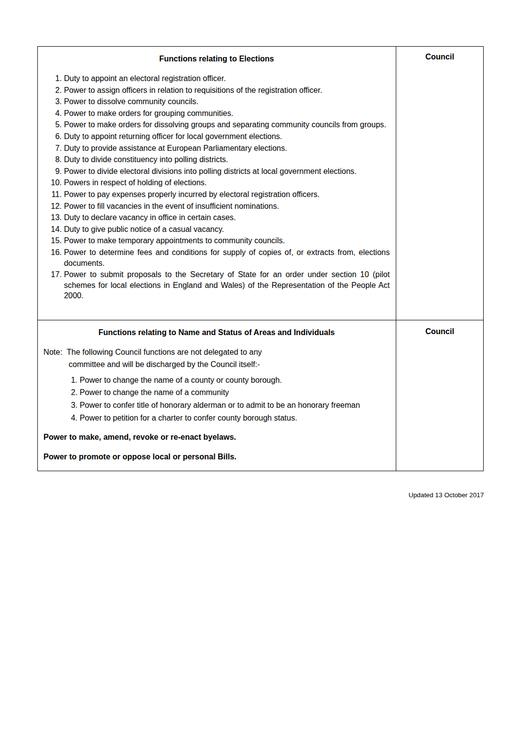| Functions relating to Elections Duty to appoint an electoral registration officer. Power to assign officers in relation to requisitions of the registration officer. Power to dissolve community councils. Power to make orders for grouping communities. Power to make orders for dissolving groups and separating community councils from groups. Duty to appoint returning officer for local government elections. Duty to provide assistance at European Parliamentary elections. Duty to divide constituency into polling districts. Power to divide electoral divisions into polling districts at local government elections. Powers in respect of holding of elections. Power to pay expenses properly incurred by electoral registration officers. Power to fill vacancies in the event of insufficient nominations. Duty to declare vacancy in office in certain cases. Duty to give public notice of a casual vacancy. Power to make temporary appointments to community councils. Power to determine fees and conditions for supply of copies of, or extracts from, elections documents. Power to submit proposals to the Secretary of State for an order under section 10 (pilot schemes for local elections in England and Wales) of the Representation of the People Act 2000. | Council |
| Functions relating to Name and Status of Areas and Individuals Note: The following Council functions are not delegated to any committee and will be discharged by the Council itself:- Power to change the name of a county or county borough. Power to change the name of a community Power to confer title of honorary alderman or to admit to be an honorary freeman Power to petition for a charter to confer county borough status. Power to make, amend, revoke or re-enact byelaws. Power to promote or oppose local or personal Bills. | Council |
Updated 13 October 2017